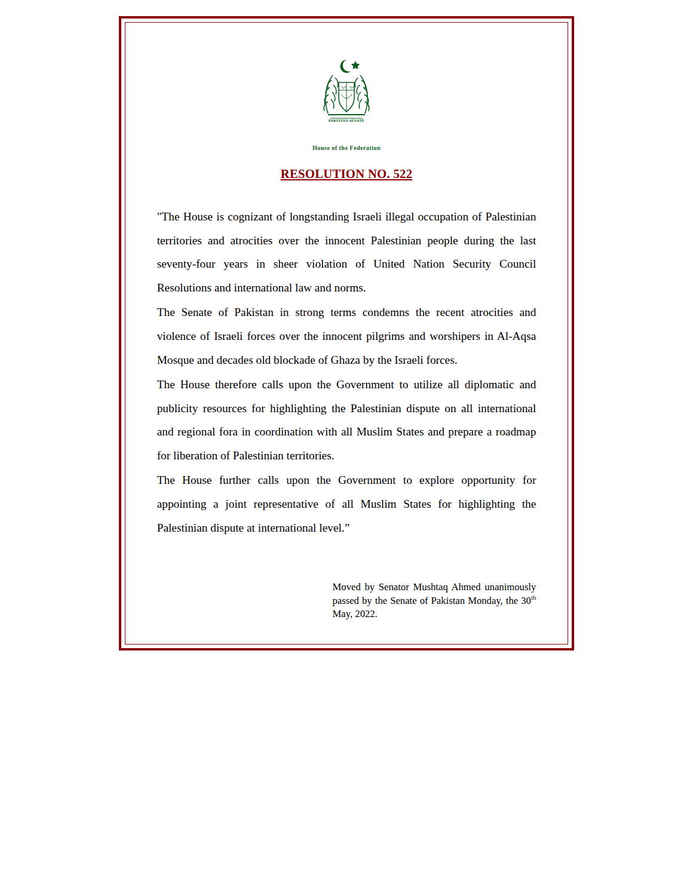PAKISTAN SENATE
House of the Federation
RESOLUTION NO. 522
"The House is cognizant of longstanding Israeli illegal occupation of Palestinian territories and atrocities over the innocent Palestinian people during the last seventy-four years in sheer violation of United Nation Security Council Resolutions and international law and norms.
The Senate of Pakistan in strong terms condemns the recent atrocities and violence of Israeli forces over the innocent pilgrims and worshipers in Al-Aqsa Mosque and decades old blockade of Ghaza by the Israeli forces.
The House therefore calls upon the Government to utilize all diplomatic and publicity resources for highlighting the Palestinian dispute on all international and regional fora in coordination with all Muslim States and prepare a roadmap for liberation of Palestinian territories.
The House further calls upon the Government to explore opportunity for appointing a joint representative of all Muslim States for highlighting the Palestinian dispute at international level.”
Moved by Senator Mushtaq Ahmed unanimously passed by the Senate of Pakistan Monday, the 30th May, 2022.